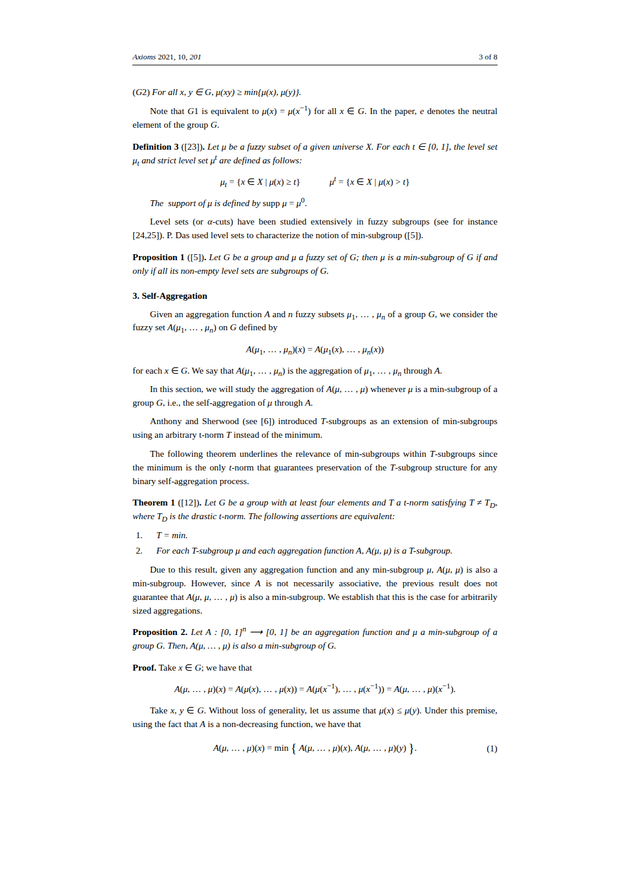Axioms 2021, 10, 201 3 of 8
(G2) For all x, y ∈ G, μ(xy) ≥ min{μ(x), μ(y)}.
Note that G1 is equivalent to μ(x) = μ(x−1) for all x ∈ G. In the paper, e denotes the neutral element of the group G.
Definition 3 ([23]). Let μ be a fuzzy subset of a given universe X. For each t ∈ [0, 1], the level set μt and strict level set μt are defined as follows:
μt = {x ∈ X | μ(x) ≥ t} μt = {x ∈ X | μ(x) > t}
The support of μ is defined by supp μ = μ0.
Level sets (or α-cuts) have been studied extensively in fuzzy subgroups (see for instance [24,25]). P. Das used level sets to characterize the notion of min-subgroup ([5]).
Proposition 1 ([5]). Let G be a group and μ a fuzzy set of G; then μ is a min-subgroup of G if and only if all its non-empty level sets are subgroups of G.
3. Self-Aggregation
Given an aggregation function A and n fuzzy subsets μ1, … , μn of a group G, we consider the fuzzy set A(μ1, … , μn) on G defined by
A(μ1, … , μn)(x) = A(μ1(x), … , μn(x))
for each x ∈ G. We say that A(μ1, … , μn) is the aggregation of μ1, … , μn through A.
In this section, we will study the aggregation of A(μ, … , μ) whenever μ is a min-subgroup of a group G, i.e., the self-aggregation of μ through A.
Anthony and Sherwood (see [6]) introduced T-subgroups as an extension of min-subgroups using an arbitrary t-norm T instead of the minimum.
The following theorem underlines the relevance of min-subgroups within T-subgroups since the minimum is the only t-norm that guarantees preservation of the T-subgroup structure for any binary self-aggregation process.
Theorem 1 ([12]). Let G be a group with at least four elements and T a t-norm satisfying T ≠ TD, where TD is the drastic t-norm. The following assertions are equivalent:
T = min.
For each T-subgroup μ and each aggregation function A, A(μ, μ) is a T-subgroup.
Due to this result, given any aggregation function and any min-subgroup μ, A(μ, μ) is also a min-subgroup. However, since A is not necessarily associative, the previous result does not guarantee that A(μ, μ, … , μ) is also a min-subgroup. We establish that this is the case for arbitrarily sized aggregations.
Proposition 2. Let A : [0, 1]n ⟶ [0, 1] be an aggregation function and μ a min-subgroup of a group G. Then, A(μ, … , μ) is also a min-subgroup of G.
Proof. Take x ∈ G; we have that
A(μ, … , μ)(x) = A(μ(x), … , μ(x)) = A(μ(x−1), … , μ(x−1)) = A(μ, … , μ)(x−1).
Take x, y ∈ G. Without loss of generality, let us assume that μ(x) ≤ μ(y). Under this premise, using the fact that A is a non-decreasing function, we have that
A(μ, … , μ)(x) = min { A(μ, … , μ)(x), A(μ, … , μ)(y) }. (1)